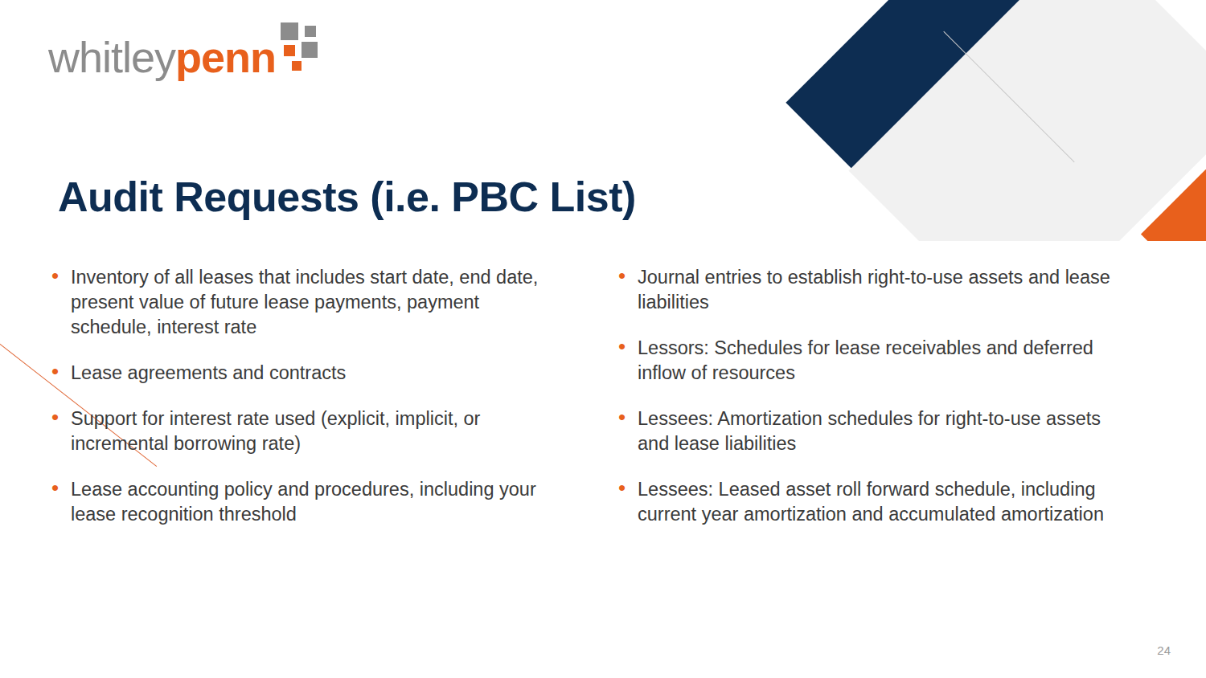whitley penn
Audit Requests (i.e. PBC List)
Inventory of all leases that includes start date, end date, present value of future lease payments, payment schedule, interest rate
Lease agreements and contracts
Support for interest rate used (explicit, implicit, or incremental borrowing rate)
Lease accounting policy and procedures, including your lease recognition threshold
Journal entries to establish right-to-use assets and lease liabilities
Lessors: Schedules for lease receivables and deferred inflow of resources
Lessees: Amortization schedules for right-to-use assets and lease liabilities
Lessees: Leased asset roll forward schedule, including current year amortization and accumulated amortization
24